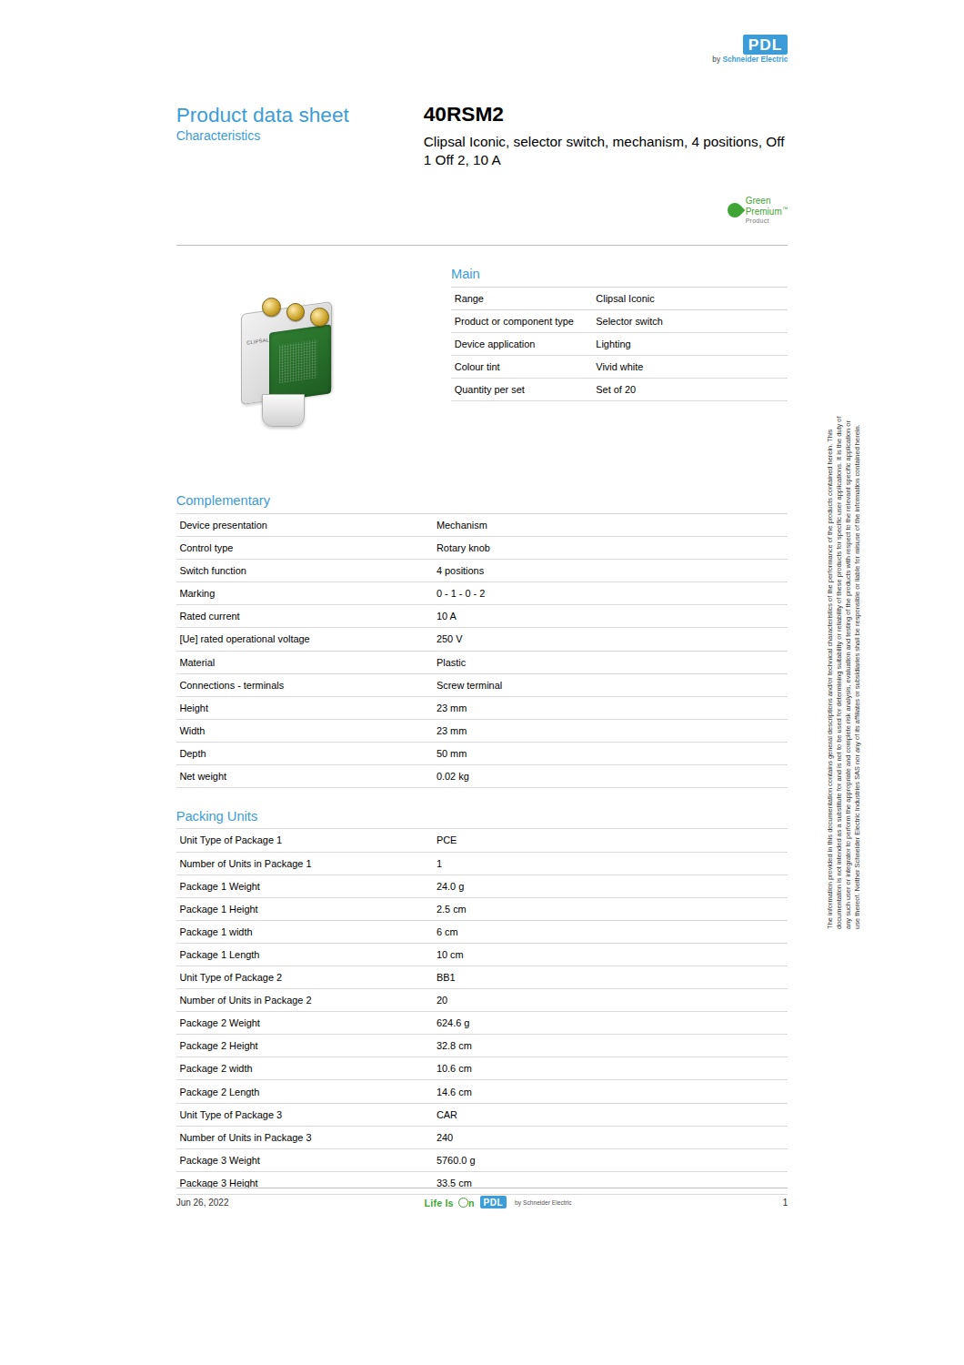PDL
by Schneider Electric
Product data sheet
Characteristics
40RSM2
Clipsal Iconic, selector switch, mechanism, 4 positions, Off 1 Off 2, 10 A
Green
Premium™
Product
CLIPSAL
Main
| Range | Clipsal Iconic |
| Product or component type | Selector switch |
| Device application | Lighting |
| Colour tint | Vivid white |
| Quantity per set | Set of 20 |
Complementary
| Device presentation | Mechanism |
| Control type | Rotary knob |
| Switch function | 4 positions |
| Marking | 0 - 1 - 0 - 2 |
| Rated current | 10 A |
| [Ue] rated operational voltage | 250 V |
| Material | Plastic |
| Connections - terminals | Screw terminal |
| Height | 23 mm |
| Width | 23 mm |
| Depth | 50 mm |
| Net weight | 0.02 kg |
Packing Units
| Unit Type of Package 1 | PCE |
| Number of Units in Package 1 | 1 |
| Package 1 Weight | 24.0 g |
| Package 1 Height | 2.5 cm |
| Package 1 width | 6 cm |
| Package 1 Length | 10 cm |
| Unit Type of Package 2 | BB1 |
| Number of Units in Package 2 | 20 |
| Package 2 Weight | 624.6 g |
| Package 2 Height | 32.8 cm |
| Package 2 width | 10.6 cm |
| Package 2 Length | 14.6 cm |
| Unit Type of Package 3 | CAR |
| Number of Units in Package 3 | 240 |
| Package 3 Weight | 5760.0 g |
| Package 3 Height | 33.5 cm |
The information provided in this documentation contains general descriptions and/or technical characteristics of the performance of the products contained herein. This documentation is not intended as a substitute for and is not to be used for determining suitability or reliability of these products for specific user applications. It is the duty of any such user or integrator to perform the appropriate and complete risk analysis, evaluation and testing of the products with respect to the relevant specific application or use thereof. Neither Schneider Electric Industries SAS nor any of its affiliates or subsidiaries shall be responsible or liable for misuse of the information contained herein.
Jun 26, 2022
Life Is n PDL by Schneider Electric
1